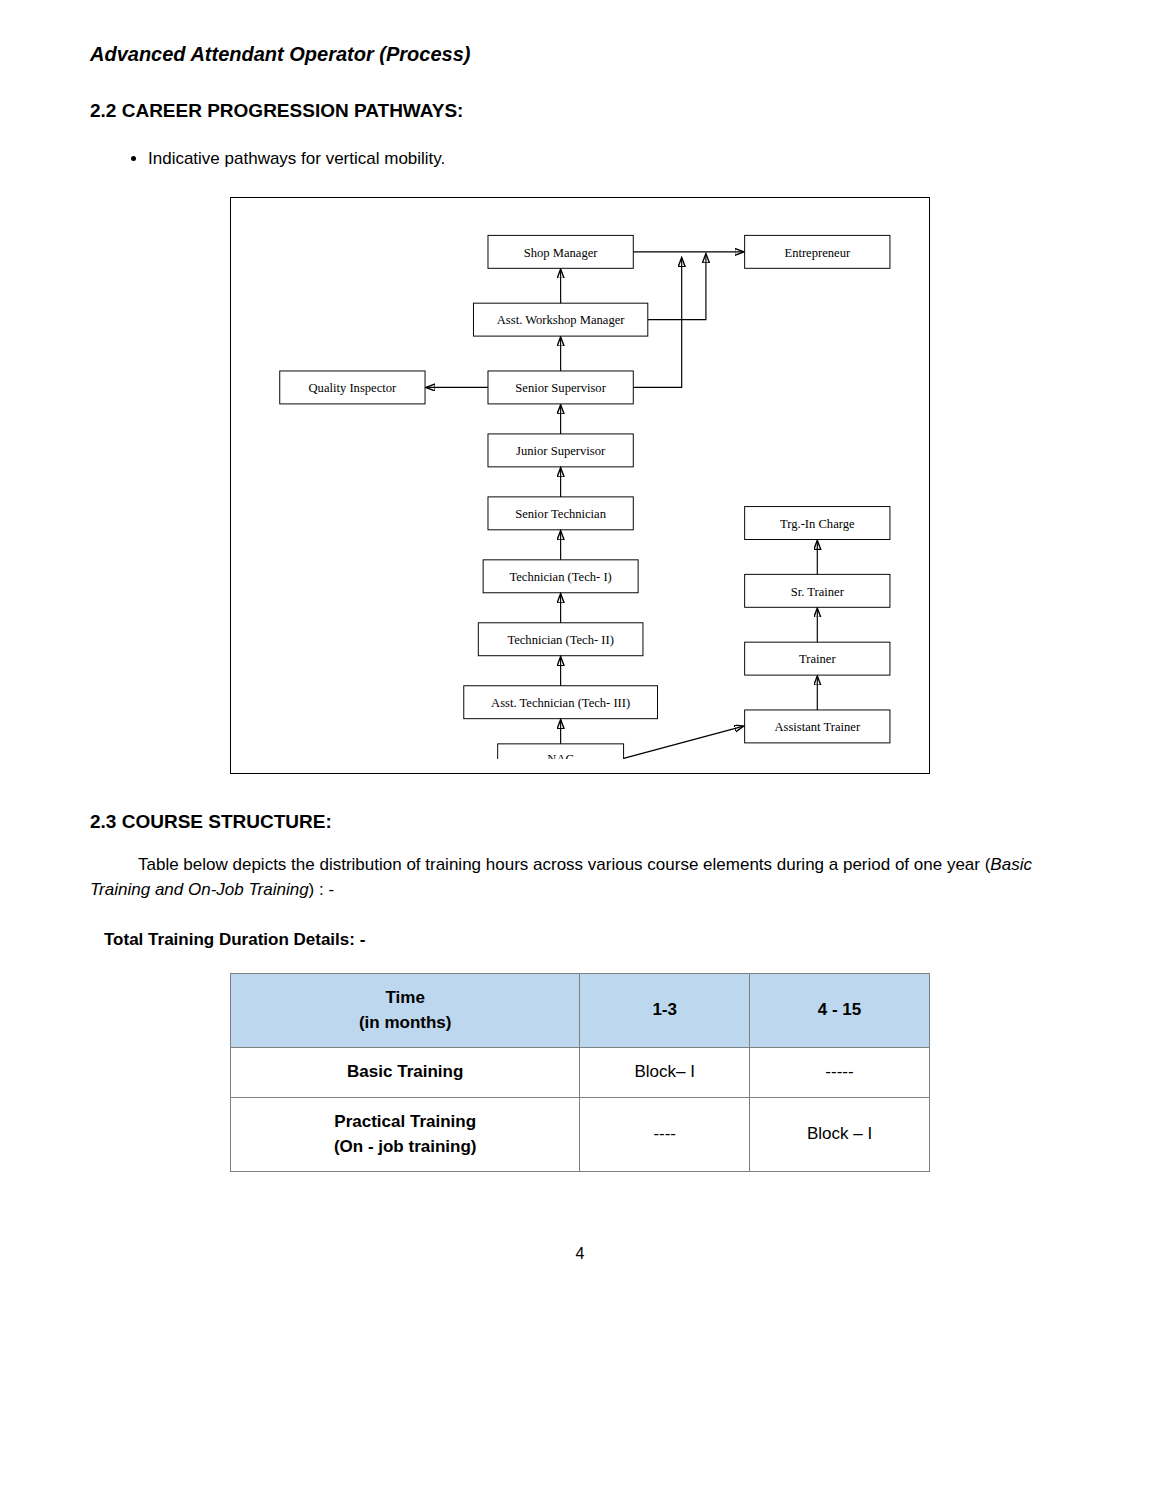Advanced Attendant Operator (Process)
2.2 CAREER PROGRESSION PATHWAYS:
Indicative pathways for vertical mobility.
Entrepreneur Trg.-In Charge Sr. Trainer Trainer Assistant Trainer Shop Manager Asst. Workshop Manager Senior Supervisor Junior Supervisor Senior Technician Technician (Tech- I) Technician (Tech- II) Asst. Technician (Tech- III) NAC Quality Inspector
2.3 COURSE STRUCTURE:
Table below depicts the distribution of training hours across various course elements during a period of one year (Basic Training and On-Job Training) : -
Total Training Duration Details: -
| Time (in months) | 1-3 | 4 - 15 |
| --- | --- | --- |
| Basic Training | Block– I | ----- |
| Practical Training (On - job training) | ---- | Block – I |
4